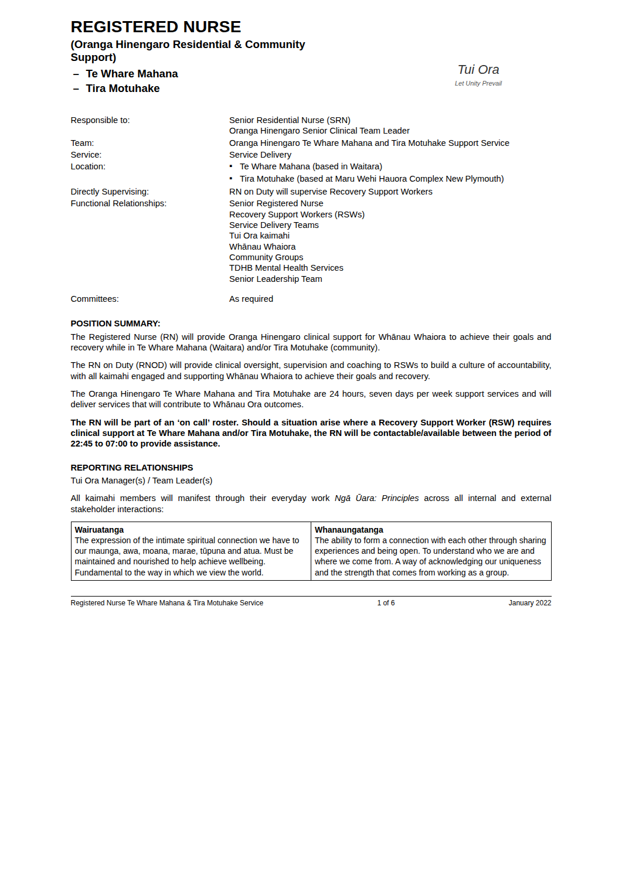REGISTERED NURSE
(Oranga Hinengaro Residential & Community
Support)
Te Whare Mahana
Tira Motuhake
| Responsible to: | Senior Residential Nurse (SRN) Oranga Hinengaro Senior Clinical Team Leader |
| Team: | Oranga Hinengaro Te Whare Mahana and Tira Motuhake Support Service |
| Service: | Service Delivery |
| Location: | Te Whare Mahana (based in Waitara) Tira Motuhake (based at Maru Wehi Hauora Complex New Plymouth) |
| Directly Supervising: | RN on Duty will supervise Recovery Support Workers |
| Functional Relationships: | Senior Registered Nurse Recovery Support Workers (RSWs) Service Delivery Teams Tui Ora kaimahi Whānau Whaiora Community Groups TDHB Mental Health Services Senior Leadership Team |
| Committees: | As required |
Position Summary:
The Registered Nurse (RN) will provide Oranga Hinengaro clinical support for Whānau Whaiora to achieve their goals and recovery while in Te Whare Mahana (Waitara) and/or Tira Motuhake (community).
The RN on Duty (RNOD) will provide clinical oversight, supervision and coaching to RSWs to build a culture of accountability, with all kaimahi engaged and supporting Whānau Whaiora to achieve their goals and recovery.
The Oranga Hinengaro Te Whare Mahana and Tira Motuhake are 24 hours, seven days per week support services and will deliver services that will contribute to Whānau Ora outcomes.
The RN will be part of an ‘on call’ roster. Should a situation arise where a Recovery Support Worker (RSW) requires clinical support at Te Whare Mahana and/or Tira Motuhake, the RN will be contactable/available between the period of 22:45 to 07:00 to provide assistance.
Reporting Relationships
Tui Ora Manager(s) / Team Leader(s)
All kaimahi members will manifest through their everyday work Ngā Ūara: Principles across all internal and external stakeholder interactions:
| Wairuatanga The expression of the intimate spiritual connection we have to our maunga, awa, moana, marae, tūpuna and atua. Must be maintained and nourished to help achieve wellbeing. Fundamental to the way in which we view the world. | Whanaungatanga The ability to form a connection with each other through sharing experiences and being open. To understand who we are and where we come from. A way of acknowledging our uniqueness and the strength that comes from working as a group. |
Registered Nurse Te Whare Mahana & Tira Motuhake Service 1 of 6 January 2022